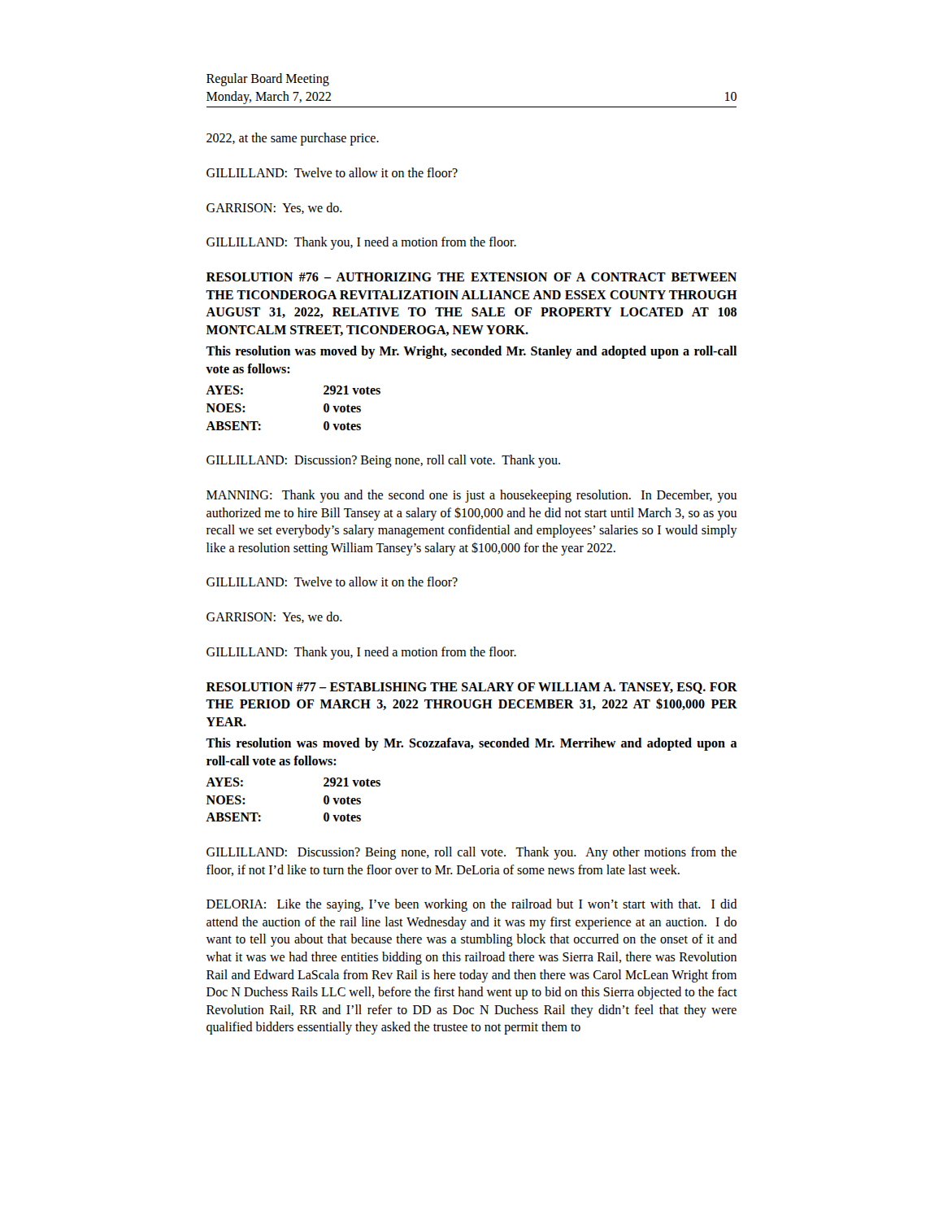Regular Board Meeting
Monday, March 7, 2022
10
2022, at the same purchase price.
GILLILLAND: Twelve to allow it on the floor?
GARRISON: Yes, we do.
GILLILLAND: Thank you, I need a motion from the floor.
RESOLUTION #76 – AUTHORIZING THE EXTENSION OF A CONTRACT BETWEEN THE TICONDEROGA REVITALIZATIOIN ALLIANCE AND ESSEX COUNTY THROUGH AUGUST 31, 2022, RELATIVE TO THE SALE OF PROPERTY LOCATED AT 108 MONTCALM STREET, TICONDEROGA, NEW YORK.
This resolution was moved by Mr. Wright, seconded Mr. Stanley and adopted upon a roll-call vote as follows:
| AYES: | 2921 votes |
| NOES: | 0 votes |
| ABSENT: | 0 votes |
GILLILLAND: Discussion? Being none, roll call vote. Thank you.
MANNING: Thank you and the second one is just a housekeeping resolution. In December, you authorized me to hire Bill Tansey at a salary of $100,000 and he did not start until March 3, so as you recall we set everybody’s salary management confidential and employees’ salaries so I would simply like a resolution setting William Tansey’s salary at $100,000 for the year 2022.
GILLILLAND: Twelve to allow it on the floor?
GARRISON: Yes, we do.
GILLILLAND: Thank you, I need a motion from the floor.
RESOLUTION #77 – ESTABLISHING THE SALARY OF WILLIAM A. TANSEY, ESQ. FOR THE PERIOD OF MARCH 3, 2022 THROUGH DECEMBER 31, 2022 AT $100,000 PER YEAR.
This resolution was moved by Mr. Scozzafava, seconded Mr. Merrihew and adopted upon a roll-call vote as follows:
| AYES: | 2921 votes |
| NOES: | 0 votes |
| ABSENT: | 0 votes |
GILLILLAND: Discussion? Being none, roll call vote. Thank you. Any other motions from the floor, if not I’d like to turn the floor over to Mr. DeLoria of some news from late last week.
DELORIA: Like the saying, I’ve been working on the railroad but I won’t start with that. I did attend the auction of the rail line last Wednesday and it was my first experience at an auction. I do want to tell you about that because there was a stumbling block that occurred on the onset of it and what it was we had three entities bidding on this railroad there was Sierra Rail, there was Revolution Rail and Edward LaScala from Rev Rail is here today and then there was Carol McLean Wright from Doc N Duchess Rails LLC well, before the first hand went up to bid on this Sierra objected to the fact Revolution Rail, RR and I’ll refer to DD as Doc N Duchess Rail they didn’t feel that they were qualified bidders essentially they asked the trustee to not permit them to